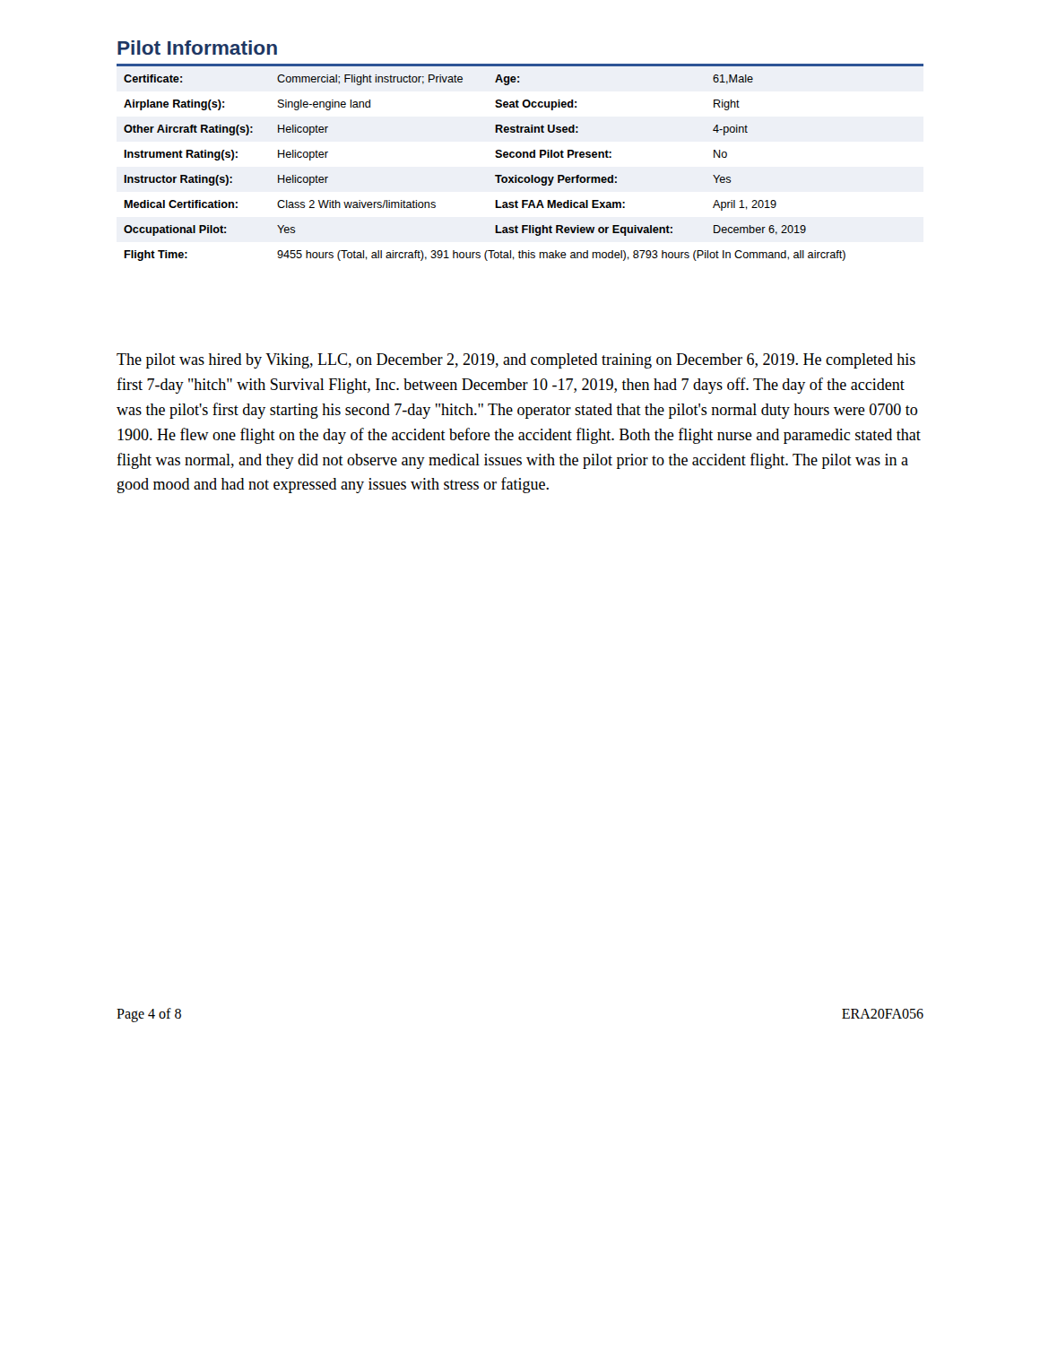Pilot Information
| Certificate: | Commercial; Flight instructor; Private | Age: | 61,Male |
| Airplane Rating(s): | Single-engine land | Seat Occupied: | Right |
| Other Aircraft Rating(s): | Helicopter | Restraint Used: | 4-point |
| Instrument Rating(s): | Helicopter | Second Pilot Present: | No |
| Instructor Rating(s): | Helicopter | Toxicology Performed: | Yes |
| Medical Certification: | Class 2 With waivers/limitations | Last FAA Medical Exam: | April 1, 2019 |
| Occupational Pilot: | Yes | Last Flight Review or Equivalent: | December 6, 2019 |
| Flight Time: | 9455 hours (Total, all aircraft), 391 hours (Total, this make and model), 8793 hours (Pilot In Command, all aircraft) |
The pilot was hired by Viking, LLC, on December 2, 2019, and completed training on December 6, 2019. He completed his first 7-day "hitch" with Survival Flight, Inc. between December 10 -17, 2019, then had 7 days off. The day of the accident was the pilot's first day starting his second 7-day "hitch." The operator stated that the pilot's normal duty hours were 0700 to 1900. He flew one flight on the day of the accident before the accident flight. Both the flight nurse and paramedic stated that flight was normal, and they did not observe any medical issues with the pilot prior to the accident flight. The pilot was in a good mood and had not expressed any issues with stress or fatigue.
Page 4 of 8 ERA20FA056